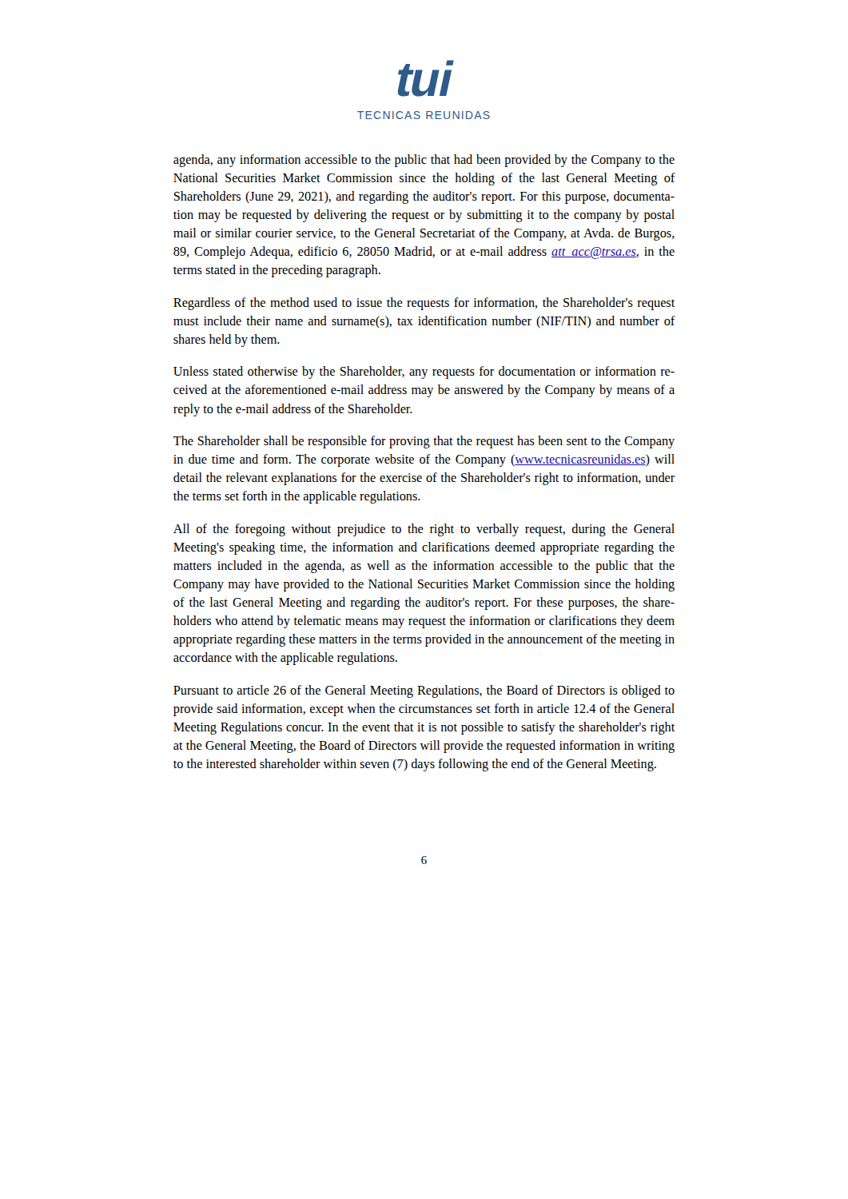tui TECNICAS REUNIDAS
agenda, any information accessible to the public that had been provided by the Company to the National Securities Market Commission since the holding of the last General Meeting of Shareholders (June 29, 2021), and regarding the auditor's report. For this purpose, documentation may be requested by delivering the request or by submitting it to the company by postal mail or similar courier service, to the General Secretariat of the Company, at Avda. de Burgos, 89, Complejo Adequa, edificio 6, 28050 Madrid, or at e-mail address att_acc@trsa.es, in the terms stated in the preceding paragraph.
Regardless of the method used to issue the requests for information, the Shareholder's request must include their name and surname(s), tax identification number (NIF/TIN) and number of shares held by them.
Unless stated otherwise by the Shareholder, any requests for documentation or information received at the aforementioned e-mail address may be answered by the Company by means of a reply to the e-mail address of the Shareholder.
The Shareholder shall be responsible for proving that the request has been sent to the Company in due time and form. The corporate website of the Company (www.tecnicasreunidas.es) will detail the relevant explanations for the exercise of the Shareholder's right to information, under the terms set forth in the applicable regulations.
All of the foregoing without prejudice to the right to verbally request, during the General Meeting's speaking time, the information and clarifications deemed appropriate regarding the matters included in the agenda, as well as the information accessible to the public that the Company may have provided to the National Securities Market Commission since the holding of the last General Meeting and regarding the auditor's report. For these purposes, the shareholders who attend by telematic means may request the information or clarifications they deem appropriate regarding these matters in the terms provided in the announcement of the meeting in accordance with the applicable regulations.
Pursuant to article 26 of the General Meeting Regulations, the Board of Directors is obliged to provide said information, except when the circumstances set forth in article 12.4 of the General Meeting Regulations concur. In the event that it is not possible to satisfy the shareholder's right at the General Meeting, the Board of Directors will provide the requested information in writing to the interested shareholder within seven (7) days following the end of the General Meeting.
6